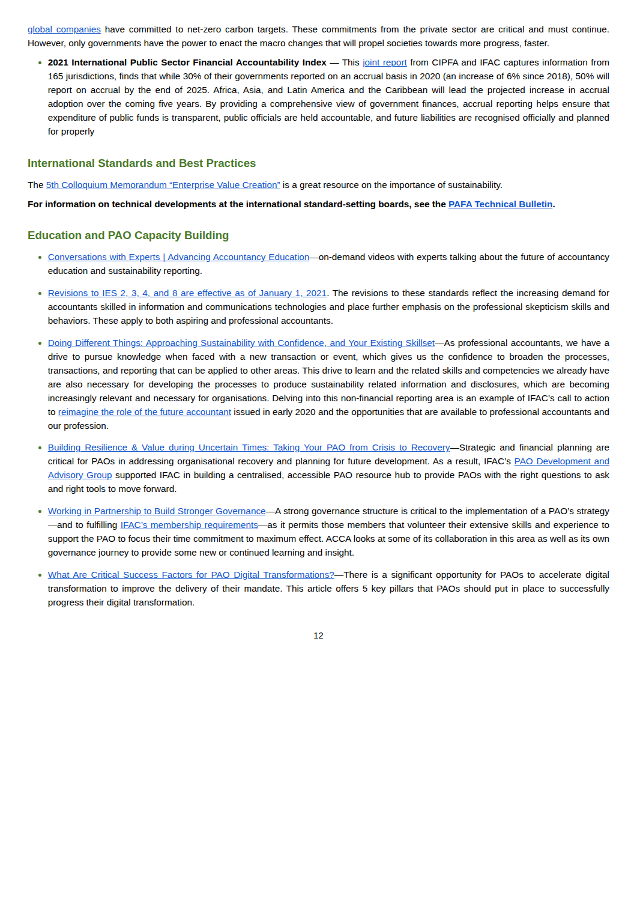global companies have committed to net-zero carbon targets. These commitments from the private sector are critical and must continue. However, only governments have the power to enact the macro changes that will propel societies towards more progress, faster.
2021 International Public Sector Financial Accountability Index — This joint report from CIPFA and IFAC captures information from 165 jurisdictions, finds that while 30% of their governments reported on an accrual basis in 2020 (an increase of 6% since 2018), 50% will report on accrual by the end of 2025. Africa, Asia, and Latin America and the Caribbean will lead the projected increase in accrual adoption over the coming five years. By providing a comprehensive view of government finances, accrual reporting helps ensure that expenditure of public funds is transparent, public officials are held accountable, and future liabilities are recognised officially and planned for properly
International Standards and Best Practices
The 5th Colloquium Memorandum “Enterprise Value Creation” is a great resource on the importance of sustainability.
For information on technical developments at the international standard-setting boards, see the PAFA Technical Bulletin.
Education and PAO Capacity Building
Conversations with Experts | Advancing Accountancy Education—on-demand videos with experts talking about the future of accountancy education and sustainability reporting.
Revisions to IES 2, 3, 4, and 8 are effective as of January 1, 2021. The revisions to these standards reflect the increasing demand for accountants skilled in information and communications technologies and place further emphasis on the professional skepticism skills and behaviors. These apply to both aspiring and professional accountants.
Doing Different Things: Approaching Sustainability with Confidence, and Your Existing Skillset—As professional accountants, we have a drive to pursue knowledge when faced with a new transaction or event, which gives us the confidence to broaden the processes, transactions, and reporting that can be applied to other areas. This drive to learn and the related skills and competencies we already have are also necessary for developing the processes to produce sustainability related information and disclosures, which are becoming increasingly relevant and necessary for organisations. Delving into this non-financial reporting area is an example of IFAC’s call to action to reimagine the role of the future accountant issued in early 2020 and the opportunities that are available to professional accountants and our profession.
Building Resilience & Value during Uncertain Times: Taking Your PAO from Crisis to Recovery—Strategic and financial planning are critical for PAOs in addressing organisational recovery and planning for future development. As a result, IFAC’s PAO Development and Advisory Group supported IFAC in building a centralised, accessible PAO resource hub to provide PAOs with the right questions to ask and right tools to move forward.
Working in Partnership to Build Stronger Governance—A strong governance structure is critical to the implementation of a PAO’s strategy—and to fulfilling IFAC’s membership requirements—as it permits those members that volunteer their extensive skills and experience to support the PAO to focus their time commitment to maximum effect. ACCA looks at some of its collaboration in this area as well as its own governance journey to provide some new or continued learning and insight.
What Are Critical Success Factors for PAO Digital Transformations?—There is a significant opportunity for PAOs to accelerate digital transformation to improve the delivery of their mandate. This article offers 5 key pillars that PAOs should put in place to successfully progress their digital transformation.
12